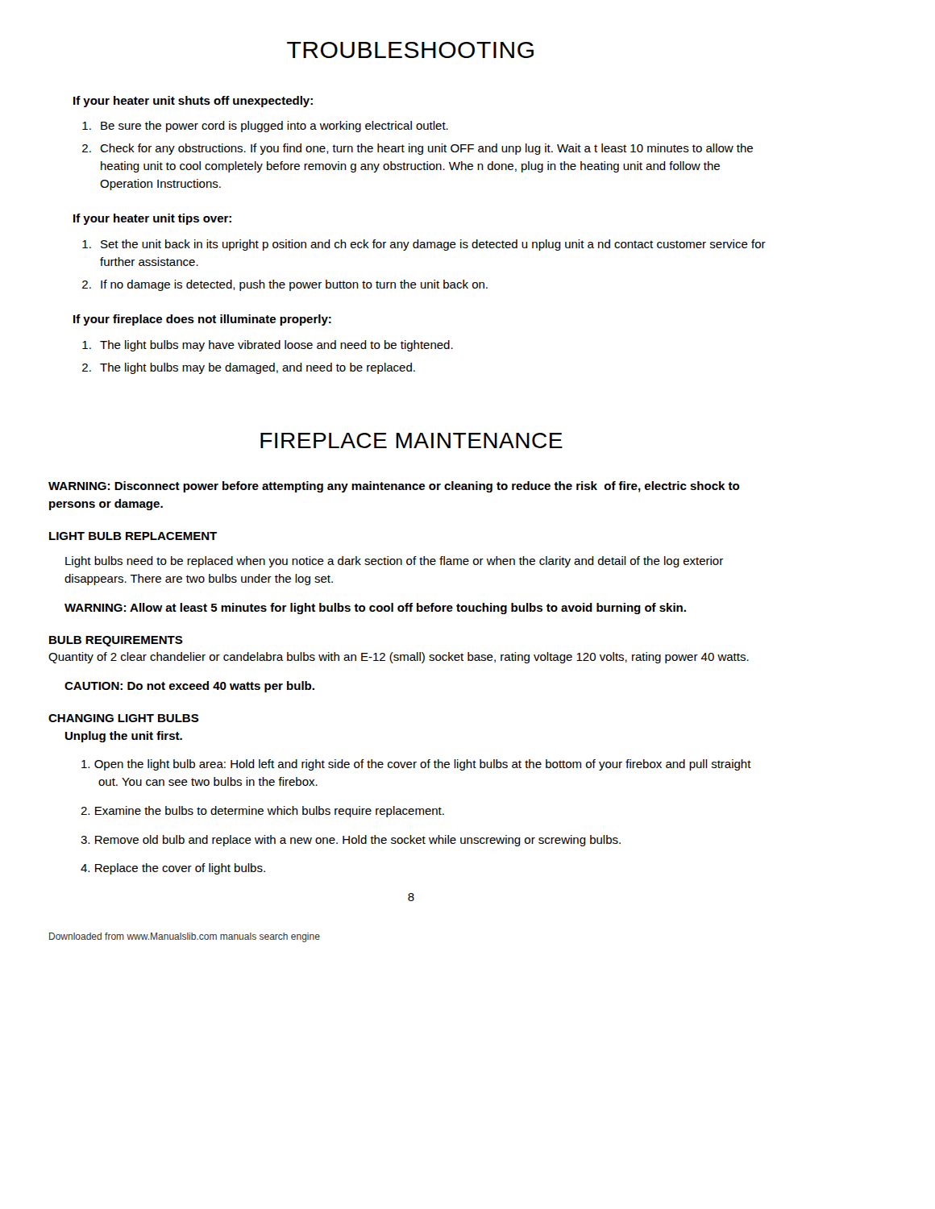TROUBLESHOOTING
If your heater unit shuts off unexpectedly:
Be sure the power cord is plugged into a working electrical outlet.
Check for any obstructions. If you find one, turn the heart ing unit OFF and unp lug it. Wait a t least 10 minutes to allow the heating unit to cool completely before removin g any obstruction. Whe n done, plug in the heating unit and follow the Operation Instructions.
If your heater unit tips over:
Set the unit back in its upright p osition and ch eck for any damage is detected u nplug unit a nd contact customer service for further assistance.
If no damage is detected, push the power button to turn the unit back on.
If your fireplace does not illuminate properly:
The light bulbs may have vibrated loose and need to be tightened.
The light bulbs may be damaged, and need to be replaced.
FIREPLACE MAINTENANCE
WARNING: Disconnect power before attempting any maintenance or cleaning to reduce the risk of fire, electric shock to persons or damage.
LIGHT BULB REPLACEMENT
Light bulbs need to be replaced when you notice a dark section of the flame or when the clarity and detail of the log exterior disappears. There are two bulbs under the log set.
WARNING: Allow at least 5 minutes for light bulbs to cool off before touching bulbs to avoid burning of skin.
BULB REQUIREMENTS
Quantity of 2 clear chandelier or candelabra bulbs with an E-12 (small) socket base, rating voltage 120 volts, rating power 40 watts.
CAUTION: Do not exceed 40 watts per bulb.
CHANGING LIGHT BULBS
Unplug the unit first.
1. Open the light bulb area: Hold left and right side of the cover of the light bulbs at the bottom of your firebox and pull straight out. You can see two bulbs in the firebox.
2. Examine the bulbs to determine which bulbs require replacement.
3. Remove old bulb and replace with a new one. Hold the socket while unscrewing or screwing bulbs.
4. Replace the cover of light bulbs.
8
Downloaded from www.Manualslib.com manuals search engine